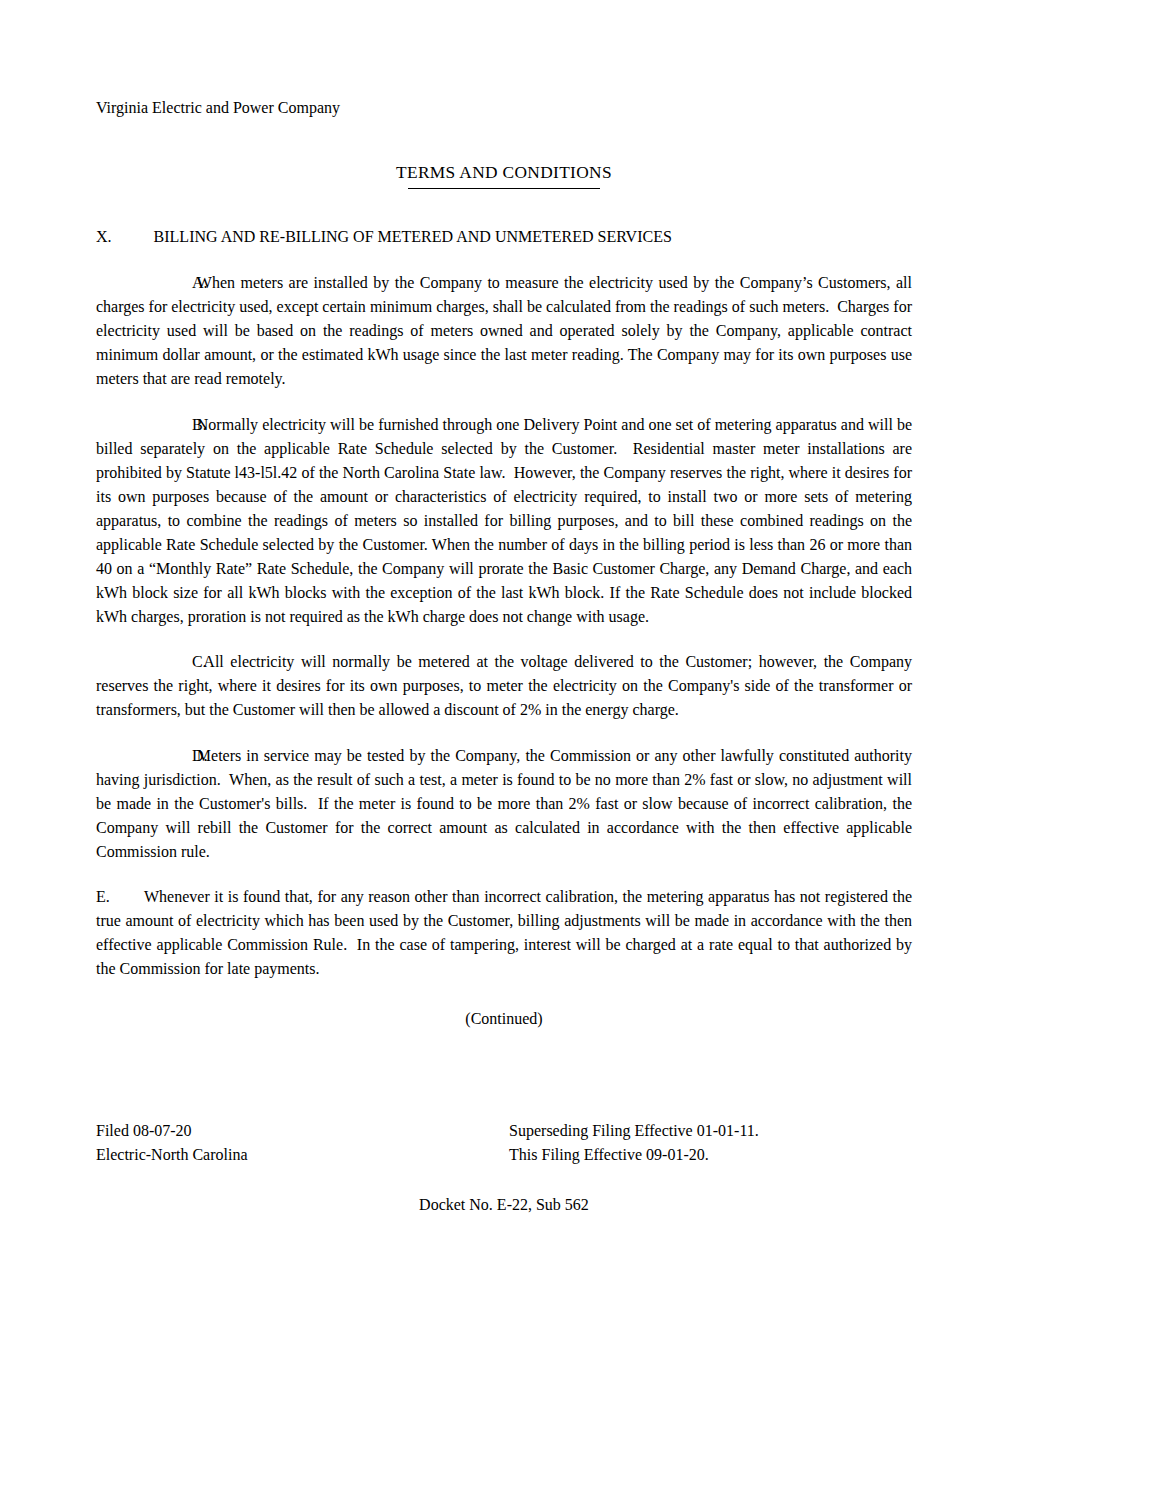Virginia Electric and Power Company
TERMS AND CONDITIONS
X. BILLING AND RE-BILLING OF METERED AND UNMETERED SERVICES
A. When meters are installed by the Company to measure the electricity used by the Company’s Customers, all charges for electricity used, except certain minimum charges, shall be calculated from the readings of such meters. Charges for electricity used will be based on the readings of meters owned and operated solely by the Company, applicable contract minimum dollar amount, or the estimated kWh usage since the last meter reading. The Company may for its own purposes use meters that are read remotely.
B. Normally electricity will be furnished through one Delivery Point and one set of metering apparatus and will be billed separately on the applicable Rate Schedule selected by the Customer. Residential master meter installations are prohibited by Statute l43-l5l.42 of the North Carolina State law. However, the Company reserves the right, where it desires for its own purposes because of the amount or characteristics of electricity required, to install two or more sets of metering apparatus, to combine the readings of meters so installed for billing purposes, and to bill these combined readings on the applicable Rate Schedule selected by the Customer. When the number of days in the billing period is less than 26 or more than 40 on a “Monthly Rate” Rate Schedule, the Company will prorate the Basic Customer Charge, any Demand Charge, and each kWh block size for all kWh blocks with the exception of the last kWh block. If the Rate Schedule does not include blocked kWh charges, proration is not required as the kWh charge does not change with usage.
C. All electricity will normally be metered at the voltage delivered to the Customer; however, the Company reserves the right, where it desires for its own purposes, to meter the electricity on the Company's side of the transformer or transformers, but the Customer will then be allowed a discount of 2% in the energy charge.
D. Meters in service may be tested by the Company, the Commission or any other lawfully constituted authority having jurisdiction. When, as the result of such a test, a meter is found to be no more than 2% fast or slow, no adjustment will be made in the Customer's bills. If the meter is found to be more than 2% fast or slow because of incorrect calibration, the Company will rebill the Customer for the correct amount as calculated in accordance with the then effective applicable Commission rule.
E. Whenever it is found that, for any reason other than incorrect calibration, the metering apparatus has not registered the true amount of electricity which has been used by the Customer, billing adjustments will be made in accordance with the then effective applicable Commission Rule. In the case of tampering, interest will be charged at a rate equal to that authorized by the Commission for late payments.
(Continued)
| Filed 08-07-20 | Superseding Filing Effective 01-01-11. |
| Electric-North Carolina | This Filing Effective 09-01-20. |
Docket No. E-22, Sub 562